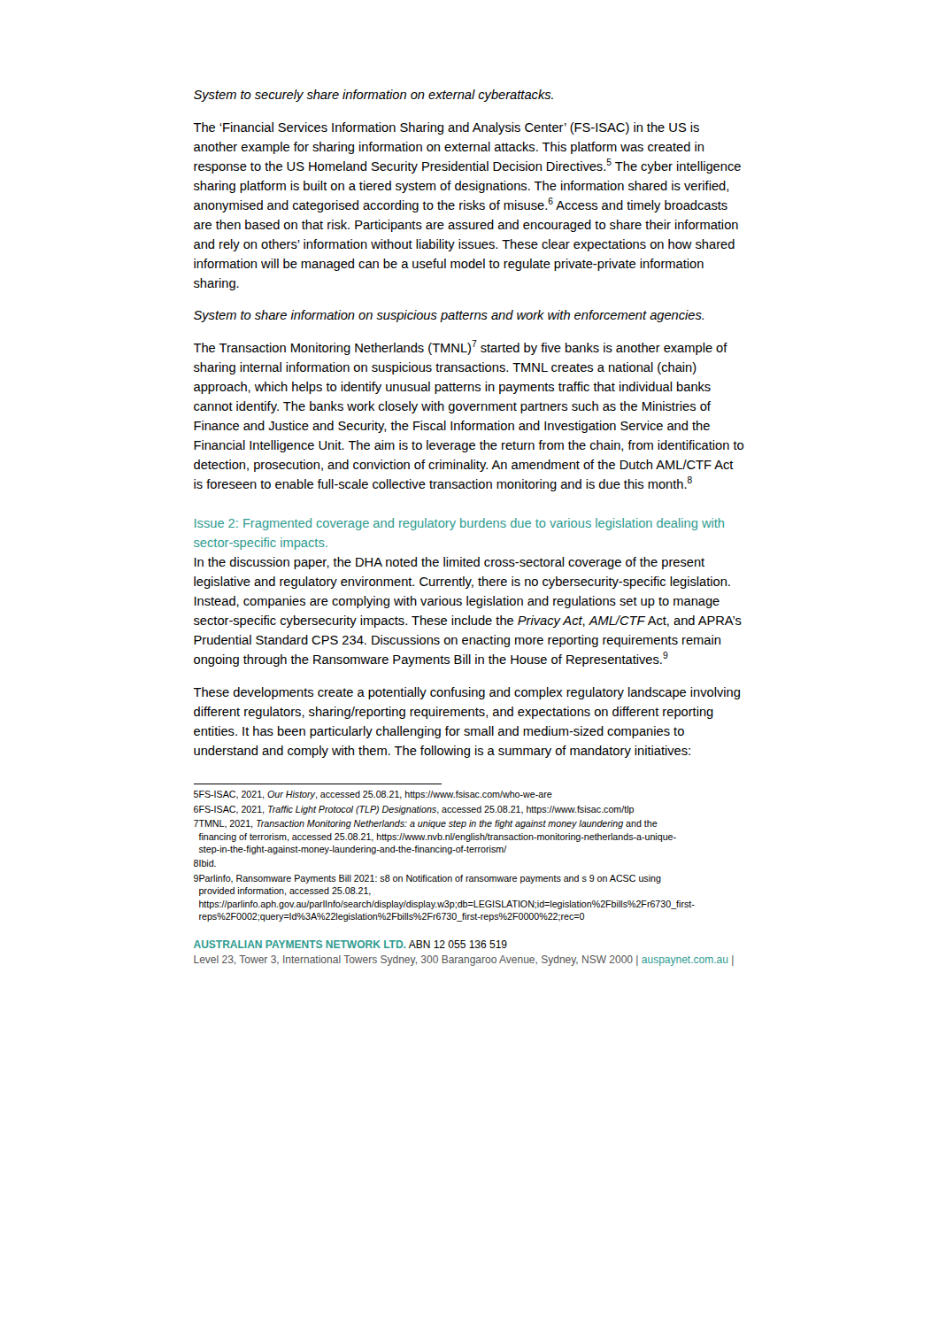System to securely share information on external cyberattacks.
The ‘Financial Services Information Sharing and Analysis Center’ (FS-ISAC) in the US is another example for sharing information on external attacks. This platform was created in response to the US Homeland Security Presidential Decision Directives.5 The cyber intelligence sharing platform is built on a tiered system of designations. The information shared is verified, anonymised and categorised according to the risks of misuse.6 Access and timely broadcasts are then based on that risk. Participants are assured and encouraged to share their information and rely on others’ information without liability issues. These clear expectations on how shared information will be managed can be a useful model to regulate private-private information sharing.
System to share information on suspicious patterns and work with enforcement agencies.
The Transaction Monitoring Netherlands (TMNL)7 started by five banks is another example of sharing internal information on suspicious transactions. TMNL creates a national (chain) approach, which helps to identify unusual patterns in payments traffic that individual banks cannot identify. The banks work closely with government partners such as the Ministries of Finance and Justice and Security, the Fiscal Information and Investigation Service and the Financial Intelligence Unit. The aim is to leverage the return from the chain, from identification to detection, prosecution, and conviction of criminality. An amendment of the Dutch AML/CTF Act is foreseen to enable full-scale collective transaction monitoring and is due this month.8
Issue 2: Fragmented coverage and regulatory burdens due to various legislation dealing with sector-specific impacts.
In the discussion paper, the DHA noted the limited cross-sectoral coverage of the present legislative and regulatory environment. Currently, there is no cybersecurity-specific legislation. Instead, companies are complying with various legislation and regulations set up to manage sector-specific cybersecurity impacts. These include the Privacy Act, AML/CTF Act, and APRA’s Prudential Standard CPS 234. Discussions on enacting more reporting requirements remain ongoing through the Ransomware Payments Bill in the House of Representatives.9
These developments create a potentially confusing and complex regulatory landscape involving different regulators, sharing/reporting requirements, and expectations on different reporting entities. It has been particularly challenging for small and medium-sized companies to understand and comply with them. The following is a summary of mandatory initiatives:
| 5 | FS-ISAC, 2021, Our History , accessed 25.08.21, https://www.fsisac.com/who-we-are |
| 6 | FS-ISAC, 2021, Traffic Light Protocol (TLP) Designations , accessed 25.08.21, https://www.fsisac.com/tlp |
| 7 | TMNL, 2021, Transaction Monitoring Netherlands: a unique step in the fight against money laundering and the financing of terrorism, accessed 25.08.21, https://www.nvb.nl/english/transaction-monitoring-netherlands-a-unique-step-in-the-fight-against-money-laundering-and-the-financing-of-terrorism/ |
| 8 | Ibid. |
| 9 | Parlinfo, Ransomware Payments Bill 2021: s8 on Notification of ransomware payments and s 9 on ACSC using provided information, accessed 25.08.21, https://parlinfo.aph.gov.au/parlInfo/search/display/display.w3p;db=LEGISLATION;id=legislation%2Fbills%2Fr6730_first-reps%2F0002;query=Id%3A%22legislation%2Fbills%2Fr6730_first-reps%2F0000%22;rec=0 |
AUSTRALIAN PAYMENTS NETWORK LTD. ABN 12 055 136 519
Level 23, Tower 3, International Towers Sydney, 300 Barangaroo Avenue, Sydney, NSW 2000 | auspaynet.com.au |